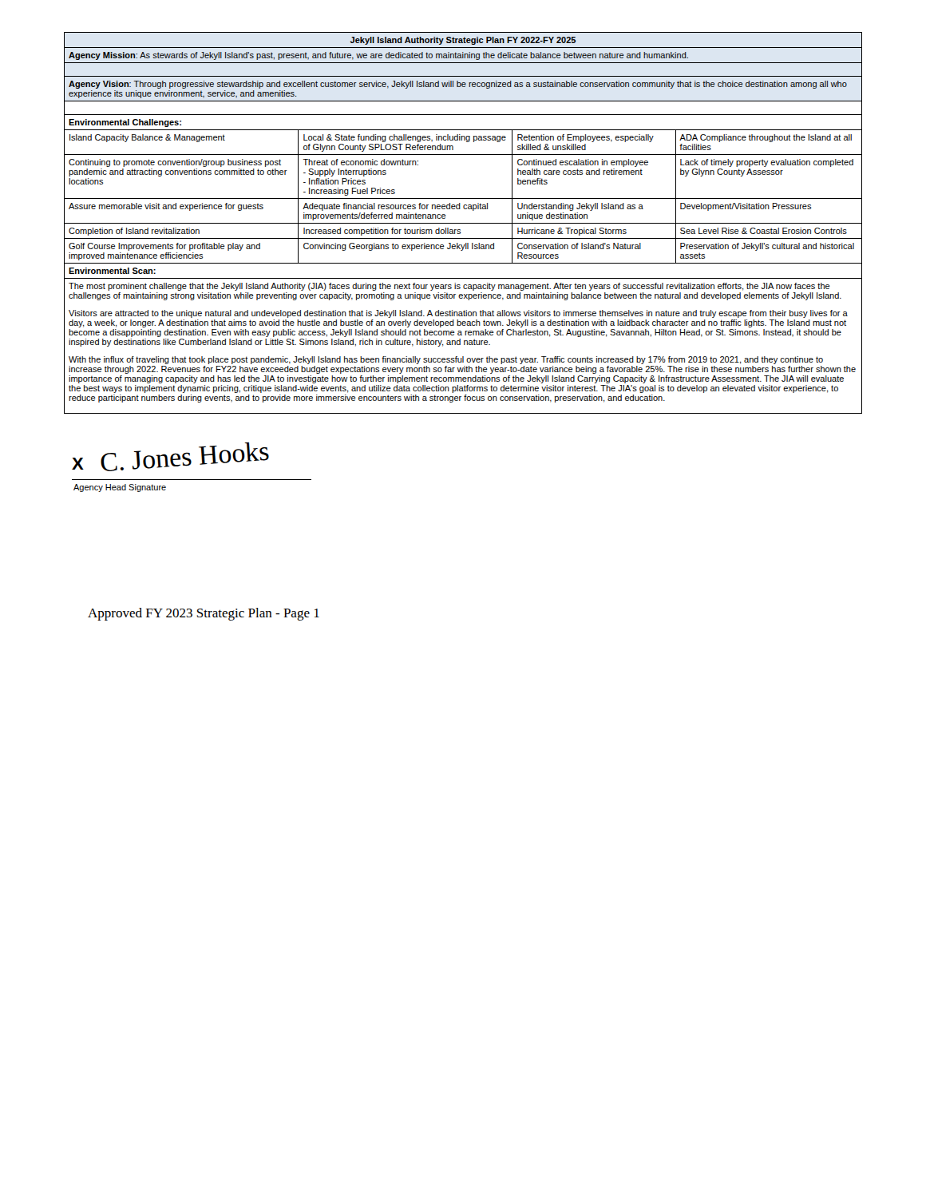| Jekyll Island Authority Strategic Plan FY 2022-FY 2025 |
| Agency Mission : As stewards of Jekyll Island's past, present, and future, we are dedicated to maintaining the delicate balance between nature and humankind. |
| Agency Vision : Through progressive stewardship and excellent customer service, Jekyll Island will be recognized as a sustainable conservation community that is the choice destination among all who experience its unique environment, service, and amenities. |
| Environmental Challenges: |
| Island Capacity Balance & Management | Local & State funding challenges, including passage of Glynn County SPLOST Referendum | Retention of Employees, especially skilled & unskilled | ADA Compliance throughout the Island at all facilities |
| Continuing to promote convention/group business post pandemic and attracting conventions committed to other locations | Threat of economic downturn: - Supply Interruptions - Inflation Prices - Increasing Fuel Prices | Continued escalation in employee health care costs and retirement benefits | Lack of timely property evaluation completed by Glynn County Assessor |
| Assure memorable visit and experience for guests | Adequate financial resources for needed capital improvements/deferred maintenance | Understanding Jekyll Island as a unique destination | Development/Visitation Pressures |
| Completion of Island revitalization | Increased competition for tourism dollars | Hurricane & Tropical Storms | Sea Level Rise & Coastal Erosion Controls |
| Golf Course Improvements for profitable play and improved maintenance efficiencies | Convincing Georgians to experience Jekyll Island | Conservation of Island's Natural Resources | Preservation of Jekyll's cultural and historical assets |
| Environmental Scan: |
| The most prominent challenge that the Jekyll Island Authority (JIA) faces during the next four years is capacity management. After ten years of successful revitalization efforts, the JIA now faces the challenges of maintaining strong visitation while preventing over capacity, promoting a unique visitor experience, and maintaining balance between the natural and developed elements of Jekyll Island. Visitors are attracted to the unique natural and undeveloped destination that is Jekyll Island. A destination that allows visitors to immerse themselves in nature and truly escape from their busy lives for a day, a week, or longer. A destination that aims to avoid the hustle and bustle of an overly developed beach town. Jekyll is a destination with a laidback character and no traffic lights. The Island must not become a disappointing destination. Even with easy public access, Jekyll Island should not become a remake of Charleston, St. Augustine, Savannah, Hilton Head, or St. Simons. Instead, it should be inspired by destinations like Cumberland Island or Little St. Simons Island, rich in culture, history, and nature. With the influx of traveling that took place post pandemic, Jekyll Island has been financially successful over the past year. Traffic counts increased by 17% from 2019 to 2021, and they continue to increase through 2022. Revenues for FY22 have exceeded budget expectations every month so far with the year-to-date variance being a favorable 25%. The rise in these numbers has further shown the importance of managing capacity and has led the JIA to investigate how to further implement recommendations of the Jekyll Island Carrying Capacity & Infrastructure Assessment. The JIA will evaluate the best ways to implement dynamic pricing, critique island-wide events, and utilize data collection platforms to determine visitor interest. The JIA's goal is to develop an elevated visitor experience, to reduce participant numbers during events, and to provide more immersive encounters with a stronger focus on conservation, preservation, and education. |
X C. Jones Hooks
Agency Head Signature
Approved FY 2023 Strategic Plan - Page 1